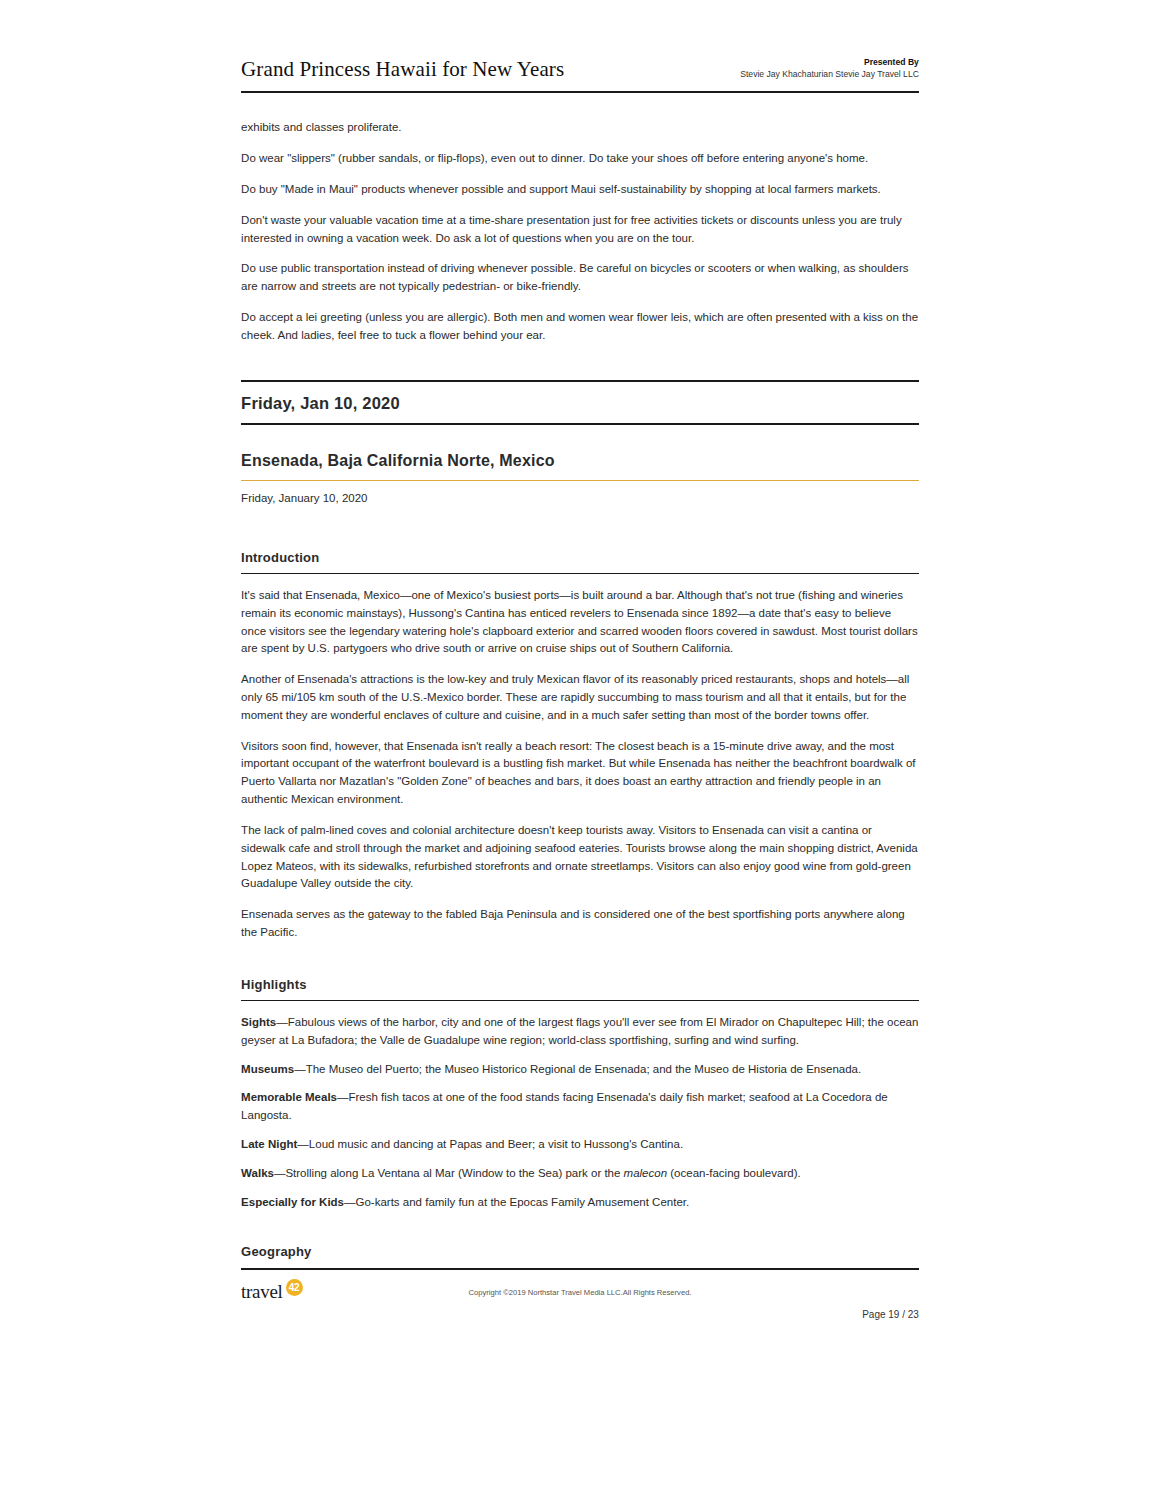Grand Princess Hawaii for New Years
Presented By
Stevie Jay Khachaturian Stevie Jay Travel LLC
exhibits and classes proliferate.
Do wear "slippers" (rubber sandals, or flip-flops), even out to dinner. Do take your shoes off before entering anyone's home.
Do buy "Made in Maui" products whenever possible and support Maui self-sustainability by shopping at local farmers markets.
Don't waste your valuable vacation time at a time-share presentation just for free activities tickets or discounts unless you are truly interested in owning a vacation week. Do ask a lot of questions when you are on the tour.
Do use public transportation instead of driving whenever possible. Be careful on bicycles or scooters or when walking, as shoulders are narrow and streets are not typically pedestrian- or bike-friendly.
Do accept a lei greeting (unless you are allergic). Both men and women wear flower leis, which are often presented with a kiss on the cheek. And ladies, feel free to tuck a flower behind your ear.
Friday, Jan 10, 2020
Ensenada, Baja California Norte, Mexico
Friday, January 10, 2020
Introduction
It's said that Ensenada, Mexico—one of Mexico's busiest ports—is built around a bar. Although that's not true (fishing and wineries remain its economic mainstays), Hussong's Cantina has enticed revelers to Ensenada since 1892—a date that's easy to believe once visitors see the legendary watering hole's clapboard exterior and scarred wooden floors covered in sawdust. Most tourist dollars are spent by U.S. partygoers who drive south or arrive on cruise ships out of Southern California.
Another of Ensenada's attractions is the low-key and truly Mexican flavor of its reasonably priced restaurants, shops and hotels—all only 65 mi/105 km south of the U.S.-Mexico border. These are rapidly succumbing to mass tourism and all that it entails, but for the moment they are wonderful enclaves of culture and cuisine, and in a much safer setting than most of the border towns offer.
Visitors soon find, however, that Ensenada isn't really a beach resort: The closest beach is a 15-minute drive away, and the most important occupant of the waterfront boulevard is a bustling fish market. But while Ensenada has neither the beachfront boardwalk of Puerto Vallarta nor Mazatlan's "Golden Zone" of beaches and bars, it does boast an earthy attraction and friendly people in an authentic Mexican environment.
The lack of palm-lined coves and colonial architecture doesn't keep tourists away. Visitors to Ensenada can visit a cantina or sidewalk cafe and stroll through the market and adjoining seafood eateries. Tourists browse along the main shopping district, Avenida Lopez Mateos, with its sidewalks, refurbished storefronts and ornate streetlamps. Visitors can also enjoy good wine from gold-green Guadalupe Valley outside the city.
Ensenada serves as the gateway to the fabled Baja Peninsula and is considered one of the best sportfishing ports anywhere along the Pacific.
Highlights
Sights—Fabulous views of the harbor, city and one of the largest flags you'll ever see from El Mirador on Chapultepec Hill; the ocean geyser at La Bufadora; the Valle de Guadalupe wine region; world-class sportfishing, surfing and wind surfing.
Museums—The Museo del Puerto; the Museo Historico Regional de Ensenada; and the Museo de Historia de Ensenada.
Memorable Meals—Fresh fish tacos at one of the food stands facing Ensenada's daily fish market; seafood at La Cocedora de Langosta.
Late Night—Loud music and dancing at Papas and Beer; a visit to Hussong's Cantina.
Walks—Strolling along La Ventana al Mar (Window to the Sea) park or the malecon (ocean-facing boulevard).
Especially for Kids—Go-karts and family fun at the Epocas Family Amusement Center.
Geography
travel42
Copyright ©2019 Northstar Travel Media LLC.All Rights Reserved.
Page 19 / 23